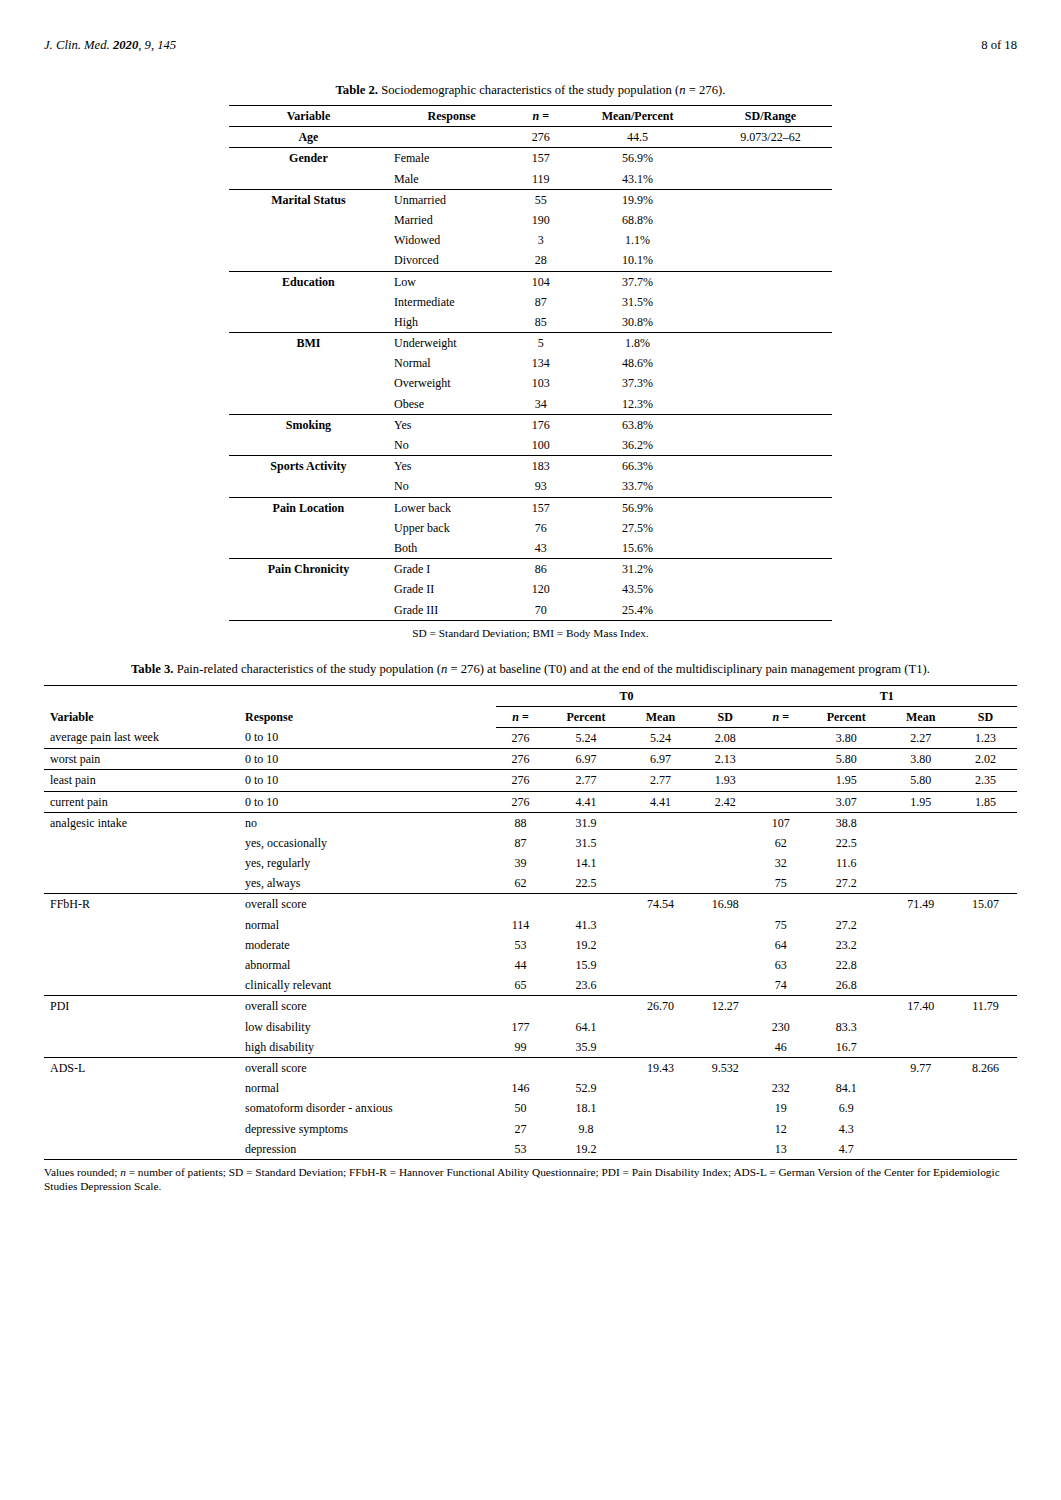J. Clin. Med. 2020, 9, 145
8 of 18
Table 2. Sociodemographic characteristics of the study population (n = 276).
| Variable | Response | n = | Mean/Percent | SD/Range |
| --- | --- | --- | --- | --- |
| Age | | 276 | 44.5 | 9.073/22–62 |
| Gender | Female | 157 | 56.9% | |
| | Male | 119 | 43.1% | |
| Marital Status | Unmarried | 55 | 19.9% | |
| | Married | 190 | 68.8% | |
| | Widowed | 3 | 1.1% | |
| | Divorced | 28 | 10.1% | |
| Education | Low | 104 | 37.7% | |
| | Intermediate | 87 | 31.5% | |
| | High | 85 | 30.8% | |
| BMI | Underweight | 5 | 1.8% | |
| | Normal | 134 | 48.6% | |
| | Overweight | 103 | 37.3% | |
| | Obese | 34 | 12.3% | |
| Smoking | Yes | 176 | 63.8% | |
| | No | 100 | 36.2% | |
| Sports Activity | Yes | 183 | 66.3% | |
| | No | 93 | 33.7% | |
| Pain Location | Lower back | 157 | 56.9% | |
| | Upper back | 76 | 27.5% | |
| | Both | 43 | 15.6% | |
| Pain Chronicity | Grade I | 86 | 31.2% | |
| | Grade II | 120 | 43.5% | |
| | Grade III | 70 | 25.4% | |
SD = Standard Deviation; BMI = Body Mass Index.
Table 3. Pain-related characteristics of the study population (n = 276) at baseline (T0) and at the end of the multidisciplinary pain management program (T1).
| Variable | Response | T0 | T1 |
| --- | --- | --- | --- |
| n = | Percent | Mean | SD | n = | Percent | Mean | SD |
| average pain last week | 0 to 10 | 276 | 5.24 | 5.24 | 2.08 | | 3.80 | 2.27 | 1.23 |
| worst pain | 0 to 10 | 276 | 6.97 | 6.97 | 2.13 | | 5.80 | 3.80 | 2.02 |
| least pain | 0 to 10 | 276 | 2.77 | 2.77 | 1.93 | | 1.95 | 5.80 | 2.35 |
| current pain | 0 to 10 | 276 | 4.41 | 4.41 | 2.42 | | 3.07 | 1.95 | 1.85 |
| analgesic intake | no | 88 | 31.9 | | | 107 | 38.8 | | |
| | yes, occasionally | 87 | 31.5 | | | 62 | 22.5 | | |
| | yes, regularly | 39 | 14.1 | | | 32 | 11.6 | | |
| | yes, always | 62 | 22.5 | | | 75 | 27.2 | | |
| FFbH-R | overall score | | | 74.54 | 16.98 | | | 71.49 | 15.07 |
| | normal | 114 | 41.3 | | | 75 | 27.2 | | |
| | moderate | 53 | 19.2 | | | 64 | 23.2 | | |
| | abnormal | 44 | 15.9 | | | 63 | 22.8 | | |
| | clinically relevant | 65 | 23.6 | | | 74 | 26.8 | | |
| PDI | overall score | | | 26.70 | 12.27 | | | 17.40 | 11.79 |
| | low disability | 177 | 64.1 | | | 230 | 83.3 | | |
| | high disability | 99 | 35.9 | | | 46 | 16.7 | | |
| ADS-L | overall score | | | 19.43 | 9.532 | | | 9.77 | 8.266 |
| | normal | 146 | 52.9 | | | 232 | 84.1 | | |
| | somatoform disorder - anxious | 50 | 18.1 | | | 19 | 6.9 | | |
| | depressive symptoms | 27 | 9.8 | | | 12 | 4.3 | | |
| | depression | 53 | 19.2 | | | 13 | 4.7 | | |
Values rounded; n = number of patients; SD = Standard Deviation; FFbH-R = Hannover Functional Ability Questionnaire; PDI = Pain Disability Index; ADS-L = German Version of the Center for Epidemiologic Studies Depression Scale.